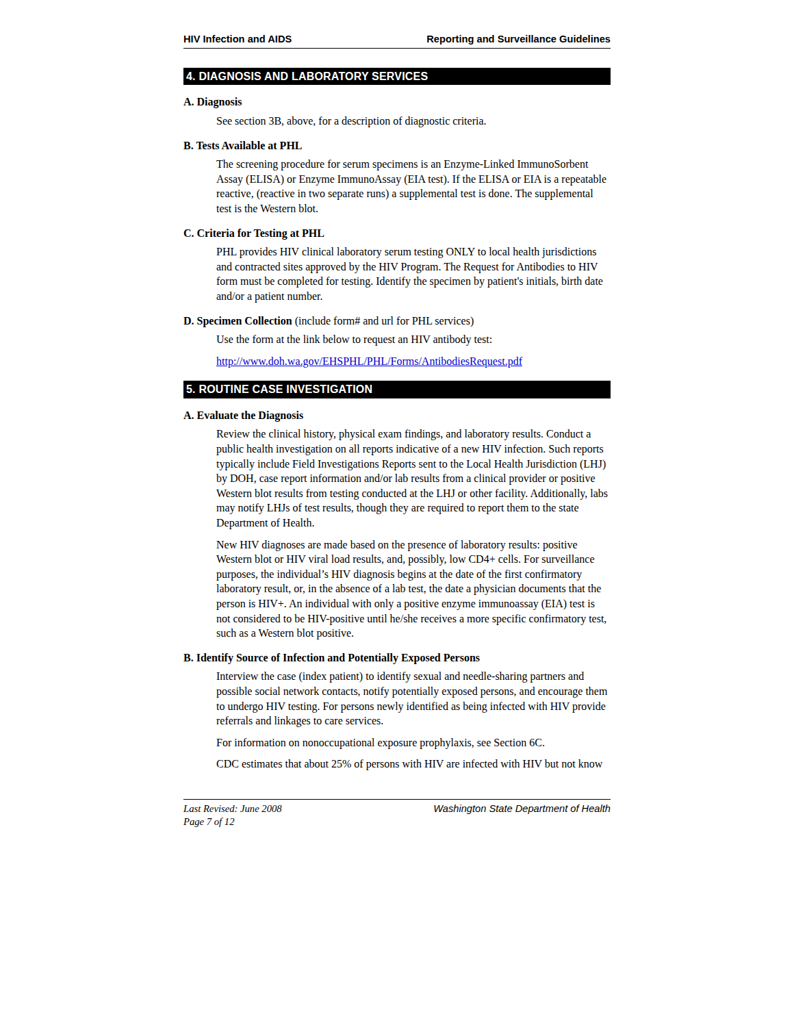HIV Infection and AIDS
Reporting and Surveillance Guidelines
4. DIAGNOSIS AND LABORATORY SERVICES
A. Diagnosis
See section 3B, above, for a description of diagnostic criteria.
B. Tests Available at PHL
The screening procedure for serum specimens is an Enzyme-Linked ImmunoSorbent Assay (ELISA) or Enzyme ImmunoAssay (EIA test). If the ELISA or EIA is a repeatable reactive, (reactive in two separate runs) a supplemental test is done. The supplemental test is the Western blot.
C. Criteria for Testing at PHL
PHL provides HIV clinical laboratory serum testing ONLY to local health jurisdictions and contracted sites approved by the HIV Program. The Request for Antibodies to HIV form must be completed for testing. Identify the specimen by patient's initials, birth date and/or a patient number.
D. Specimen Collection (include form# and url for PHL services)
Use the form at the link below to request an HIV antibody test:
http://www.doh.wa.gov/EHSPHL/PHL/Forms/AntibodiesRequest.pdf
5. ROUTINE CASE INVESTIGATION
A. Evaluate the Diagnosis
Review the clinical history, physical exam findings, and laboratory results. Conduct a public health investigation on all reports indicative of a new HIV infection. Such reports typically include Field Investigations Reports sent to the Local Health Jurisdiction (LHJ) by DOH, case report information and/or lab results from a clinical provider or positive Western blot results from testing conducted at the LHJ or other facility. Additionally, labs may notify LHJs of test results, though they are required to report them to the state Department of Health.
New HIV diagnoses are made based on the presence of laboratory results: positive Western blot or HIV viral load results, and, possibly, low CD4+ cells. For surveillance purposes, the individual’s HIV diagnosis begins at the date of the first confirmatory laboratory result, or, in the absence of a lab test, the date a physician documents that the person is HIV+. An individual with only a positive enzyme immunoassay (EIA) test is not considered to be HIV-positive until he/she receives a more specific confirmatory test, such as a Western blot positive.
B. Identify Source of Infection and Potentially Exposed Persons
Interview the case (index patient) to identify sexual and needle-sharing partners and possible social network contacts, notify potentially exposed persons, and encourage them to undergo HIV testing. For persons newly identified as being infected with HIV provide referrals and linkages to care services.
For information on nonoccupational exposure prophylaxis, see Section 6C.
CDC estimates that about 25% of persons with HIV are infected with HIV but not know
Last Revised: June 2008
Page 7 of 12
Washington State Department of Health